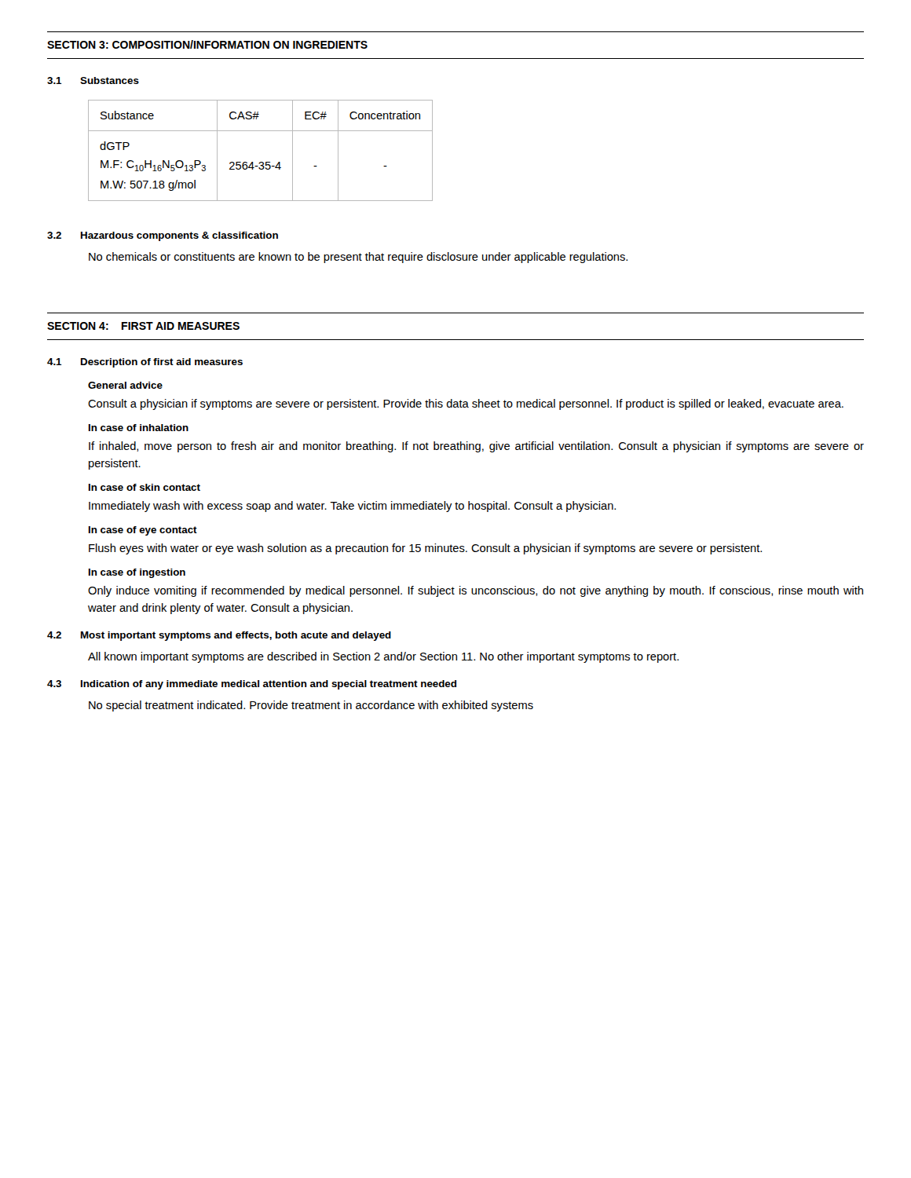SECTION 3: COMPOSITION/INFORMATION ON INGREDIENTS
3.1 Substances
| Substance | CAS# | EC# | Concentration |
| --- | --- | --- | --- |
| dGTP M.F: C 10 H 16 N 5 O 13 P 3 M.W: 507.18 g/mol | 2564-35-4 | - | - |
3.2 Hazardous components & classification
No chemicals or constituents are known to be present that require disclosure under applicable regulations.
SECTION 4: FIRST AID MEASURES
4.1 Description of first aid measures
General advice
Consult a physician if symptoms are severe or persistent. Provide this data sheet to medical personnel. If product is spilled or leaked, evacuate area.
In case of inhalation
If inhaled, move person to fresh air and monitor breathing. If not breathing, give artificial ventilation. Consult a physician if symptoms are severe or persistent.
In case of skin contact
Immediately wash with excess soap and water. Take victim immediately to hospital. Consult a physician.
In case of eye contact
Flush eyes with water or eye wash solution as a precaution for 15 minutes. Consult a physician if symptoms are severe or persistent.
In case of ingestion
Only induce vomiting if recommended by medical personnel. If subject is unconscious, do not give anything by mouth. If conscious, rinse mouth with water and drink plenty of water. Consult a physician.
4.2 Most important symptoms and effects, both acute and delayed
All known important symptoms are described in Section 2 and/or Section 11. No other important symptoms to report.
4.3 Indication of any immediate medical attention and special treatment needed
No special treatment indicated. Provide treatment in accordance with exhibited systems